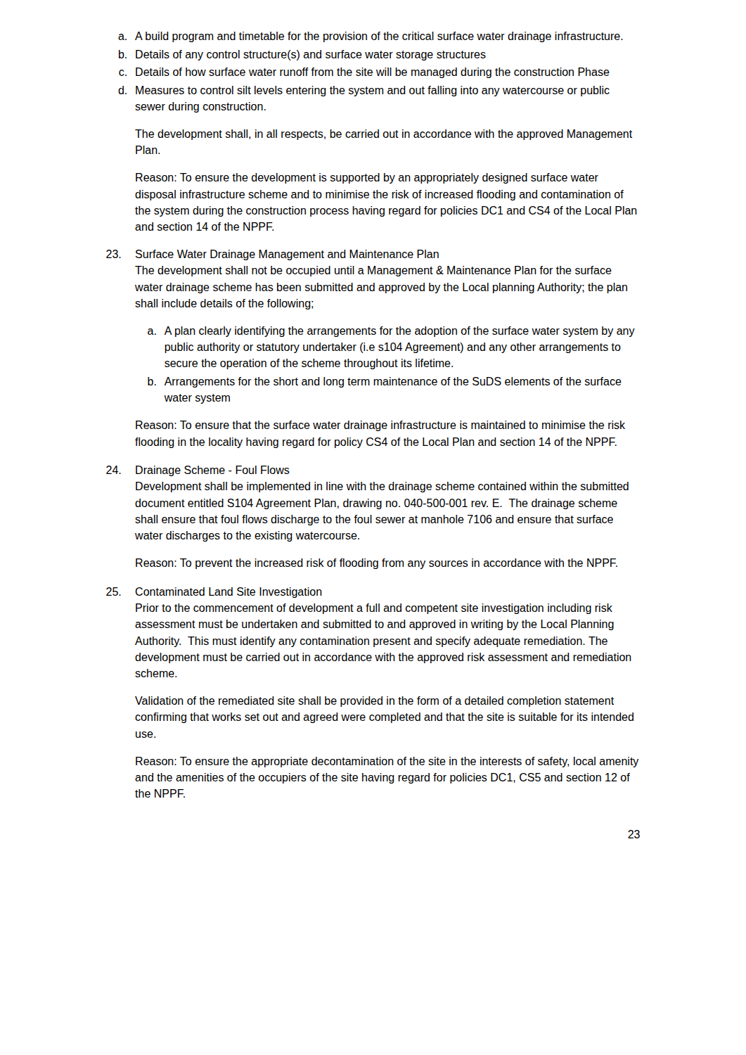A build program and timetable for the provision of the critical surface water drainage infrastructure.
Details of any control structure(s) and surface water storage structures
Details of how surface water runoff from the site will be managed during the construction Phase
Measures to control silt levels entering the system and out falling into any watercourse or public sewer during construction.
The development shall, in all respects, be carried out in accordance with the approved Management Plan.
Reason: To ensure the development is supported by an appropriately designed surface water disposal infrastructure scheme and to minimise the risk of increased flooding and contamination of the system during the construction process having regard for policies DC1 and CS4 of the Local Plan and section 14 of the NPPF.
23.
Surface Water Drainage Management and Maintenance Plan
The development shall not be occupied until a Management & Maintenance Plan for the surface water drainage scheme has been submitted and approved by the Local planning Authority; the plan shall include details of the following;
A plan clearly identifying the arrangements for the adoption of the surface water system by any public authority or statutory undertaker (i.e s104 Agreement) and any other arrangements to secure the operation of the scheme throughout its lifetime.
Arrangements for the short and long term maintenance of the SuDS elements of the surface water system
Reason: To ensure that the surface water drainage infrastructure is maintained to minimise the risk flooding in the locality having regard for policy CS4 of the Local Plan and section 14 of the NPPF.
24.
Drainage Scheme - Foul Flows
Development shall be implemented in line with the drainage scheme contained within the submitted document entitled S104 Agreement Plan, drawing no. 040-500-001 rev. E. The drainage scheme shall ensure that foul flows discharge to the foul sewer at manhole 7106 and ensure that surface water discharges to the existing watercourse.
Reason: To prevent the increased risk of flooding from any sources in accordance with the NPPF.
25.
Contaminated Land Site Investigation
Prior to the commencement of development a full and competent site investigation including risk assessment must be undertaken and submitted to and approved in writing by the Local Planning Authority. This must identify any contamination present and specify adequate remediation. The development must be carried out in accordance with the approved risk assessment and remediation scheme.
Validation of the remediated site shall be provided in the form of a detailed completion statement confirming that works set out and agreed were completed and that the site is suitable for its intended use.
Reason: To ensure the appropriate decontamination of the site in the interests of safety, local amenity and the amenities of the occupiers of the site having regard for policies DC1, CS5 and section 12 of the NPPF.
23